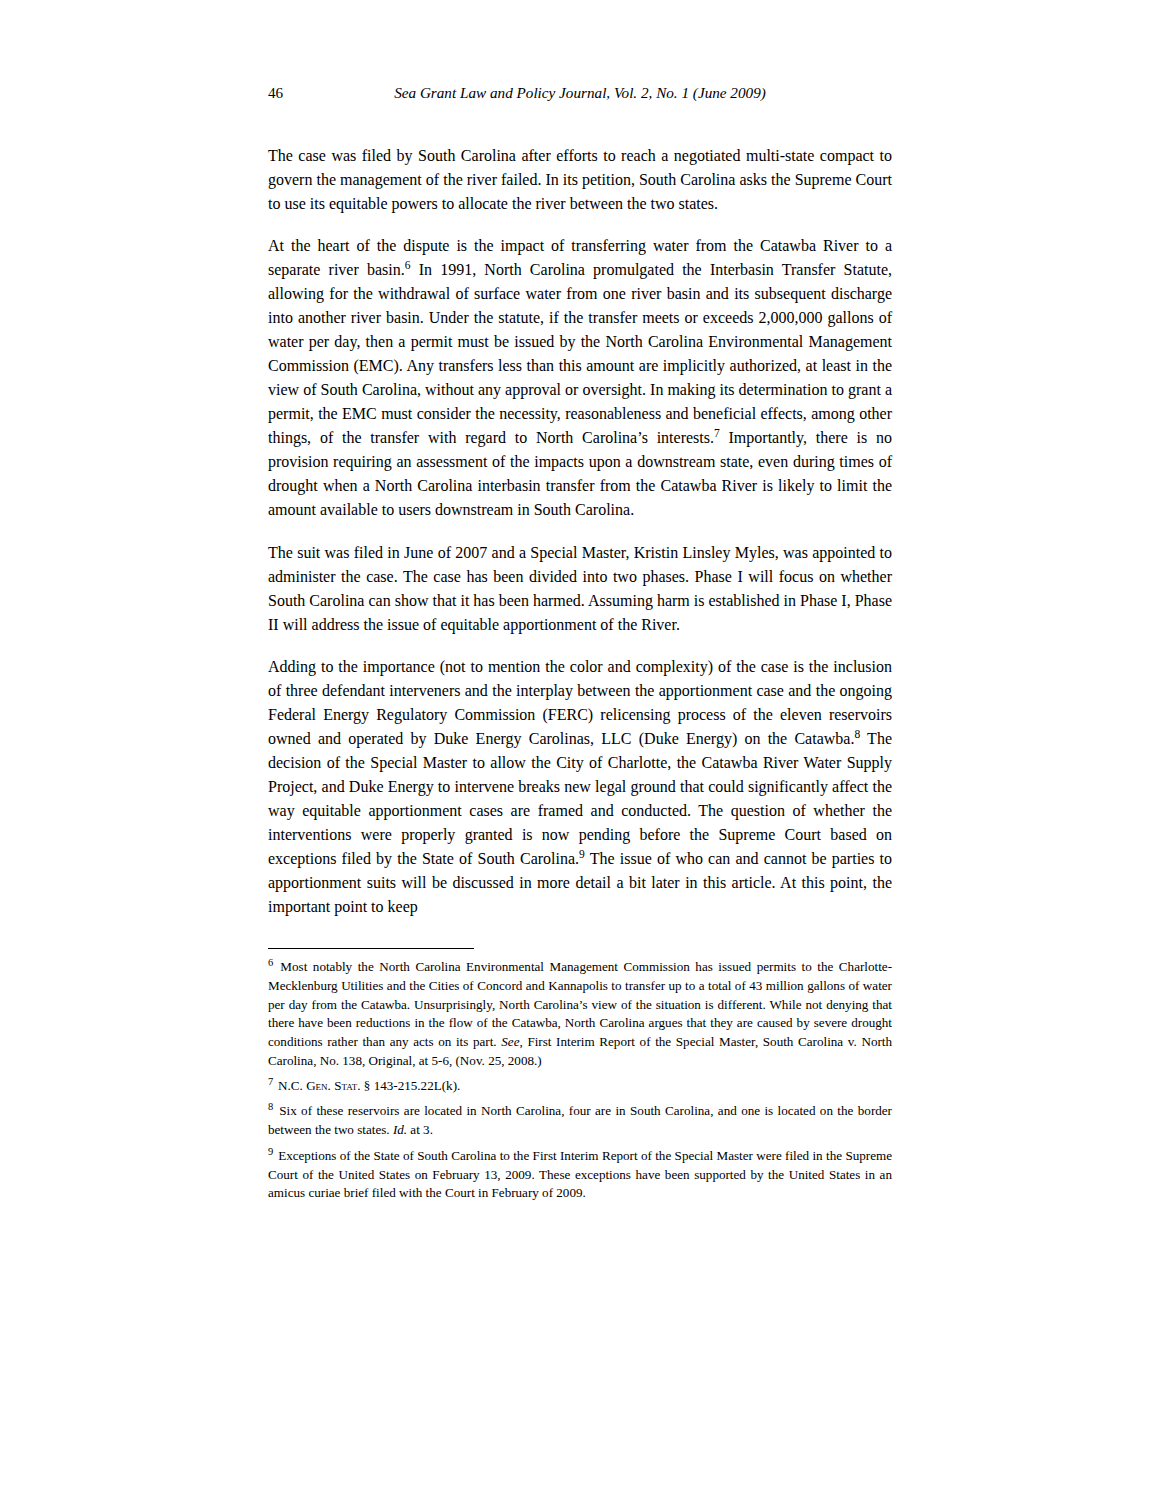46
Sea Grant Law and Policy Journal, Vol. 2, No. 1 (June 2009)
The case was filed by South Carolina after efforts to reach a negotiated multi-state compact to govern the management of the river failed. In its petition, South Carolina asks the Supreme Court to use its equitable powers to allocate the river between the two states.
At the heart of the dispute is the impact of transferring water from the Catawba River to a separate river basin.6 In 1991, North Carolina promulgated the Interbasin Transfer Statute, allowing for the withdrawal of surface water from one river basin and its subsequent discharge into another river basin. Under the statute, if the transfer meets or exceeds 2,000,000 gallons of water per day, then a permit must be issued by the North Carolina Environmental Management Commission (EMC). Any transfers less than this amount are implicitly authorized, at least in the view of South Carolina, without any approval or oversight. In making its determination to grant a permit, the EMC must consider the necessity, reasonableness and beneficial effects, among other things, of the transfer with regard to North Carolina’s interests.7 Importantly, there is no provision requiring an assessment of the impacts upon a downstream state, even during times of drought when a North Carolina interbasin transfer from the Catawba River is likely to limit the amount available to users downstream in South Carolina.
The suit was filed in June of 2007 and a Special Master, Kristin Linsley Myles, was appointed to administer the case. The case has been divided into two phases. Phase I will focus on whether South Carolina can show that it has been harmed. Assuming harm is established in Phase I, Phase II will address the issue of equitable apportionment of the River.
Adding to the importance (not to mention the color and complexity) of the case is the inclusion of three defendant interveners and the interplay between the apportionment case and the ongoing Federal Energy Regulatory Commission (FERC) relicensing process of the eleven reservoirs owned and operated by Duke Energy Carolinas, LLC (Duke Energy) on the Catawba.8 The decision of the Special Master to allow the City of Charlotte, the Catawba River Water Supply Project, and Duke Energy to intervene breaks new legal ground that could significantly affect the way equitable apportionment cases are framed and conducted. The question of whether the interventions were properly granted is now pending before the Supreme Court based on exceptions filed by the State of South Carolina.9 The issue of who can and cannot be parties to apportionment suits will be discussed in more detail a bit later in this article. At this point, the important point to keep
6 Most notably the North Carolina Environmental Management Commission has issued permits to the Charlotte-Mecklenburg Utilities and the Cities of Concord and Kannapolis to transfer up to a total of 43 million gallons of water per day from the Catawba. Unsurprisingly, North Carolina’s view of the situation is different. While not denying that there have been reductions in the flow of the Catawba, North Carolina argues that they are caused by severe drought conditions rather than any acts on its part. See, First Interim Report of the Special Master, South Carolina v. North Carolina, No. 138, Original, at 5-6, (Nov. 25, 2008.)
7 N.C. Gen. Stat. § 143-215.22L(k).
8 Six of these reservoirs are located in North Carolina, four are in South Carolina, and one is located on the border between the two states. Id. at 3.
9 Exceptions of the State of South Carolina to the First Interim Report of the Special Master were filed in the Supreme Court of the United States on February 13, 2009. These exceptions have been supported by the United States in an amicus curiae brief filed with the Court in February of 2009.